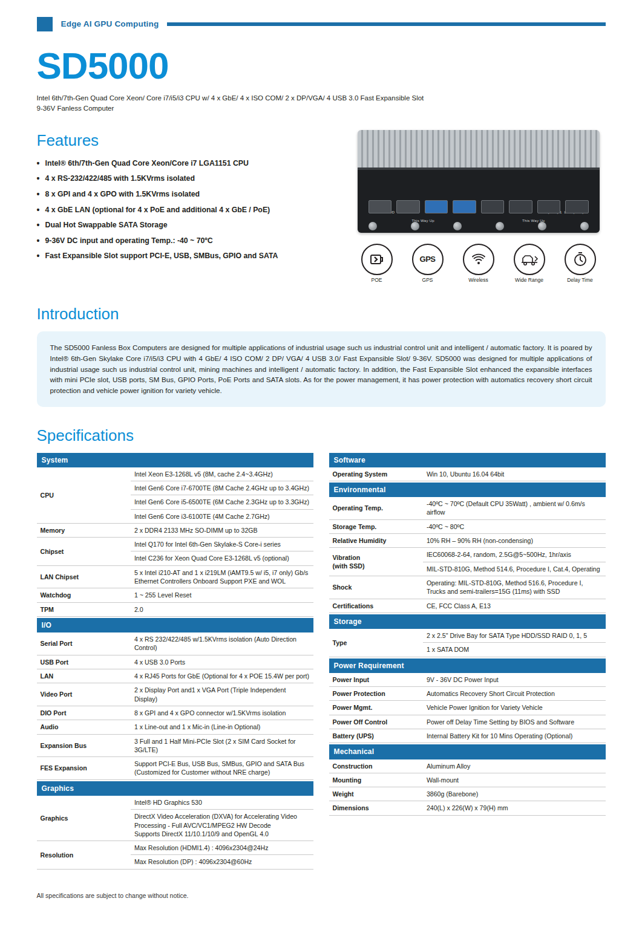Edge AI GPU Computing
SD5000
Intel 6th/7th-Gen Quad Core Xeon/ Core i7/i5/i3 CPU w/ 4 x GbE/ 4 x ISO COM/ 2 x DP/VGA/ 4 USB 3.0 Fast Expansible Slot
9-36V Fanless Computer
Features
Intel® 6th/7th-Gen Quad Core Xeon/Core i7 LGA1151 CPU
4 x RS-232/422/485 with 1.5KVrms isolated
8 x GPI and 4 x GPO with 1.5KVrms isolated
4 x GbE LAN (optional for 4 x PoE and additional 4 x GbE / PoE)
Dual Hot Swappable SATA Storage
9-36V DC input and operating Temp.: -40 ~ 70ºC
Fast Expansible Slot support PCI-E, USB, SMBus, GPIO and SATA
POWER HDD WDL LAN (THR) 1 LAN (THR) 2
This Way Up This Way Up
POE
GPS
GPS
Wireless
Wide Range
Delay Time
Introduction
The SD5000 Fanless Box Computers are designed for multiple applications of industrial usage such us industrial control unit and intelligent / automatic factory. It is poared by Intel® 6th-Gen Skylake Core i7/i5/i3 CPU with 4 GbE/ 4 ISO COM/ 2 DP/ VGA/ 4 USB 3.0/ Fast Expansible Slot/ 9-36V. SD5000 was designed for multiple applications of industrial usage such us industrial control unit, mining machines and intelligent / automatic factory. In addition, the Fast Expansible Slot enhanced the expansible interfaces with mini PCIe slot, USB ports, SM Bus, GPIO Ports, PoE Ports and SATA slots. As for the power management, it has power protection with automatics recovery short circuit protection and vehicle power ignition for variety vehicle.
Specifications
System
| CPU | Intel Xeon E3-1268L v5 (8M, cache 2.4~3.4GHz) |
| Intel Gen6 Core i7-6700TE (8M Cache 2.4GHz up to 3.4GHz) |
| Intel Gen6 Core i5-6500TE (6M Cache 2.3GHz up to 3.3GHz) |
| Intel Gen6 Core i3-6100TE (4M Cache 2.7GHz) |
| Memory | 2 x DDR4 2133 MHz SO-DIMM up to 32GB |
| Chipset | Intel Q170 for Intel 6th-Gen Skylake-S Core-i series |
| Intel C236 for Xeon Quad Core E3-1268L v5 (optional) |
| LAN Chipset | 5 x Intel i210-AT and 1 x i219LM (iAMT9.5 w/ i5, i7 only) Gb/s Ethernet Controllers Onboard Support PXE and WOL |
| Watchdog | 1 ~ 255 Level Reset |
| TPM | 2.0 |
I/O
| Serial Port | 4 x RS 232/422/485 w/1.5KVrms isolation (Auto Direction Control) |
| USB Port | 4 x USB 3.0 Ports |
| LAN | 4 x RJ45 Ports for GbE (Optional for 4 x POE 15.4W per port) |
| Video Port | 2 x Display Port and1 x VGA Port (Triple Independent Display) |
| DIO Port | 8 x GPI and 4 x GPO connector w/1.5KVrms isolation |
| Audio | 1 x Line-out and 1 x Mic-in (Line-in Optional) |
| Expansion Bus | 3 Full and 1 Half Mini-PCIe Slot (2 x SIM Card Socket for 3G/LTE) |
| FES Expansion | Support PCI-E Bus, USB Bus, SMBus, GPIO and SATA Bus (Customized for Customer without NRE charge) |
Graphics
| Graphics | Intel® HD Graphics 530 |
| DirectX Video Acceleration (DXVA) for Accelerating Video Processing - Full AVC/VC1/MPEG2 HW Decode Supports DirectX 11/10.1/10/9 and OpenGL 4.0 |
| Resolution | Max Resolution (HDMI1.4) : 4096x2304@24Hz |
| Max Resolution (DP) : 4096x2304@60Hz |
Software
| Operating System | Win 10, Ubuntu 16.04 64bit |
Environmental
| Operating Temp. | -40ºC ~ 70ºC (Default CPU 35Watt) , ambient w/ 0.6m/s airflow |
| Storage Temp. | -40ºC ~ 80ºC |
| Relative Humidity | 10% RH – 90% RH (non-condensing) |
| Vibration (with SSD) | IEC60068-2-64, random, 2.5G@5~500Hz, 1hr/axis |
| MIL-STD-810G, Method 514.6, Procedure I, Cat.4, Operating |
| Shock | Operating: MIL-STD-810G, Method 516.6, Procedure I, Trucks and semi-trailers=15G (11ms) with SSD |
| Certifications | CE, FCC Class A, E13 |
Storage
| Type | 2 x 2.5" Drive Bay for SATA Type HDD/SSD RAID 0, 1, 5 |
| 1 x SATA DOM |
Power Requirement
| Power Input | 9V - 36V DC Power Input |
| Power Protection | Automatics Recovery Short Circuit Protection |
| Power Mgmt. | Vehicle Power Ignition for Variety Vehicle |
| Power Off Control | Power off Delay Time Setting by BIOS and Software |
| Battery (UPS) | Internal Battery Kit for 10 Mins Operating (Optional) |
Mechanical
| Construction | Aluminum Alloy |
| Mounting | Wall-mount |
| Weight | 3860g (Barebone) |
| Dimensions | 240(L) x 226(W) x 79(H) mm |
All specifications are subject to change without notice.